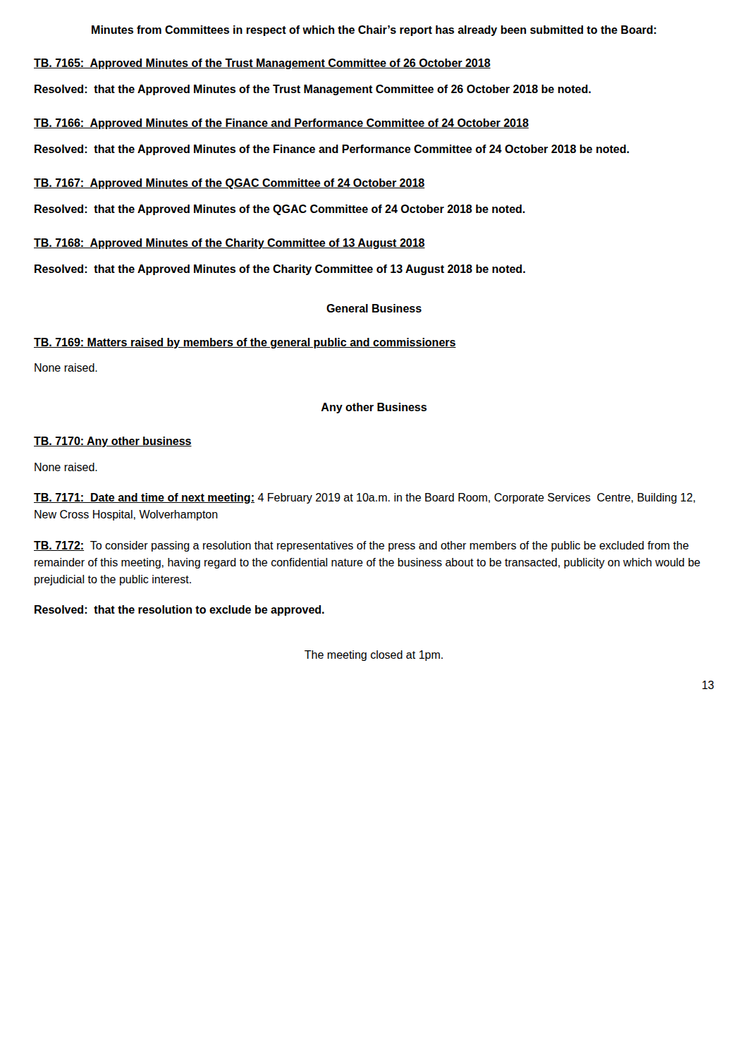Minutes from Committees in respect of which the Chair’s report has already been submitted to the Board:
TB. 7165: Approved Minutes of the Trust Management Committee of 26 October 2018
Resolved: that the Approved Minutes of the Trust Management Committee of 26 October 2018 be noted.
TB. 7166: Approved Minutes of the Finance and Performance Committee of 24 October 2018
Resolved: that the Approved Minutes of the Finance and Performance Committee of 24 October 2018 be noted.
TB. 7167: Approved Minutes of the QGAC Committee of 24 October 2018
Resolved: that the Approved Minutes of the QGAC Committee of 24 October 2018 be noted.
TB. 7168: Approved Minutes of the Charity Committee of 13 August 2018
Resolved: that the Approved Minutes of the Charity Committee of 13 August 2018 be noted.
General Business
TB. 7169: Matters raised by members of the general public and commissioners
None raised.
Any other Business
TB. 7170: Any other business
None raised.
TB. 7171: Date and time of next meeting: 4 February 2019 at 10a.m. in the Board Room, Corporate Services Centre, Building 12, New Cross Hospital, Wolverhampton
TB. 7172: To consider passing a resolution that representatives of the press and other members of the public be excluded from the remainder of this meeting, having regard to the confidential nature of the business about to be transacted, publicity on which would be prejudicial to the public interest.
Resolved: that the resolution to exclude be approved.
The meeting closed at 1pm.
13